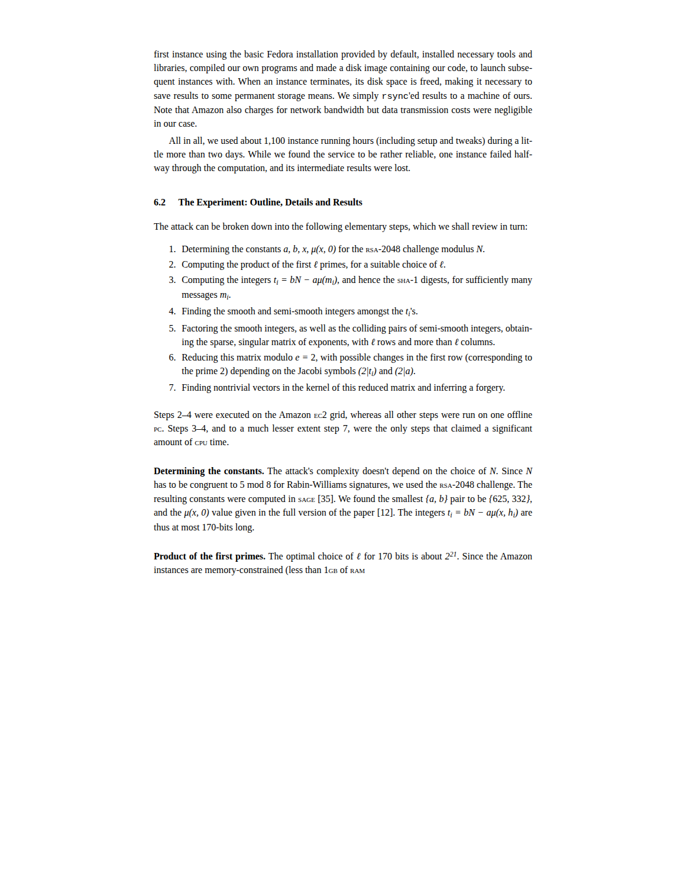first instance using the basic Fedora installation provided by default, installed necessary tools and libraries, compiled our own programs and made a disk image containing our code, to launch subsequent instances with. When an instance terminates, its disk space is freed, making it necessary to save results to some permanent storage means. We simply rsync'ed results to a machine of ours. Note that Amazon also charges for network bandwidth but data transmission costs were negligible in our case.
All in all, we used about 1,100 instance running hours (including setup and tweaks) during a little more than two days. While we found the service to be rather reliable, one instance failed halfway through the computation, and its intermediate results were lost.
6.2 The Experiment: Outline, Details and Results
The attack can be broken down into the following elementary steps, which we shall review in turn:
Determining the constants a, b, x, μ(x, 0) for the rsa-2048 challenge modulus N.
Computing the product of the first ℓ primes, for a suitable choice of ℓ.
Computing the integers ti = bN − aμ(mi), and hence the sha-1 digests, for sufficiently many messages mi.
Finding the smooth and semi-smooth integers amongst the ti's.
Factoring the smooth integers, as well as the colliding pairs of semi-smooth integers, obtaining the sparse, singular matrix of exponents, with ℓ rows and more than ℓ columns.
Reducing this matrix modulo e = 2, with possible changes in the first row (corresponding to the prime 2) depending on the Jacobi symbols (2|ti) and (2|a).
Finding nontrivial vectors in the kernel of this reduced matrix and inferring a forgery.
Steps 2–4 were executed on the Amazon ec2 grid, whereas all other steps were run on one offline pc. Steps 3–4, and to a much lesser extent step 7, were the only steps that claimed a significant amount of cpu time.
Determining the constants. The attack's complexity doesn't depend on the choice of N. Since N has to be congruent to 5 mod 8 for Rabin-Williams signatures, we used the rsa-2048 challenge. The resulting constants were computed in sage [35]. We found the smallest {a, b} pair to be {625, 332}, and the μ(x, 0) value given in the full version of the paper [12]. The integers ti = bN − aμ(x, hi) are thus at most 170-bits long.
Product of the first primes. The optimal choice of ℓ for 170 bits is about 221. Since the Amazon instances are memory-constrained (less than 1gb of ram